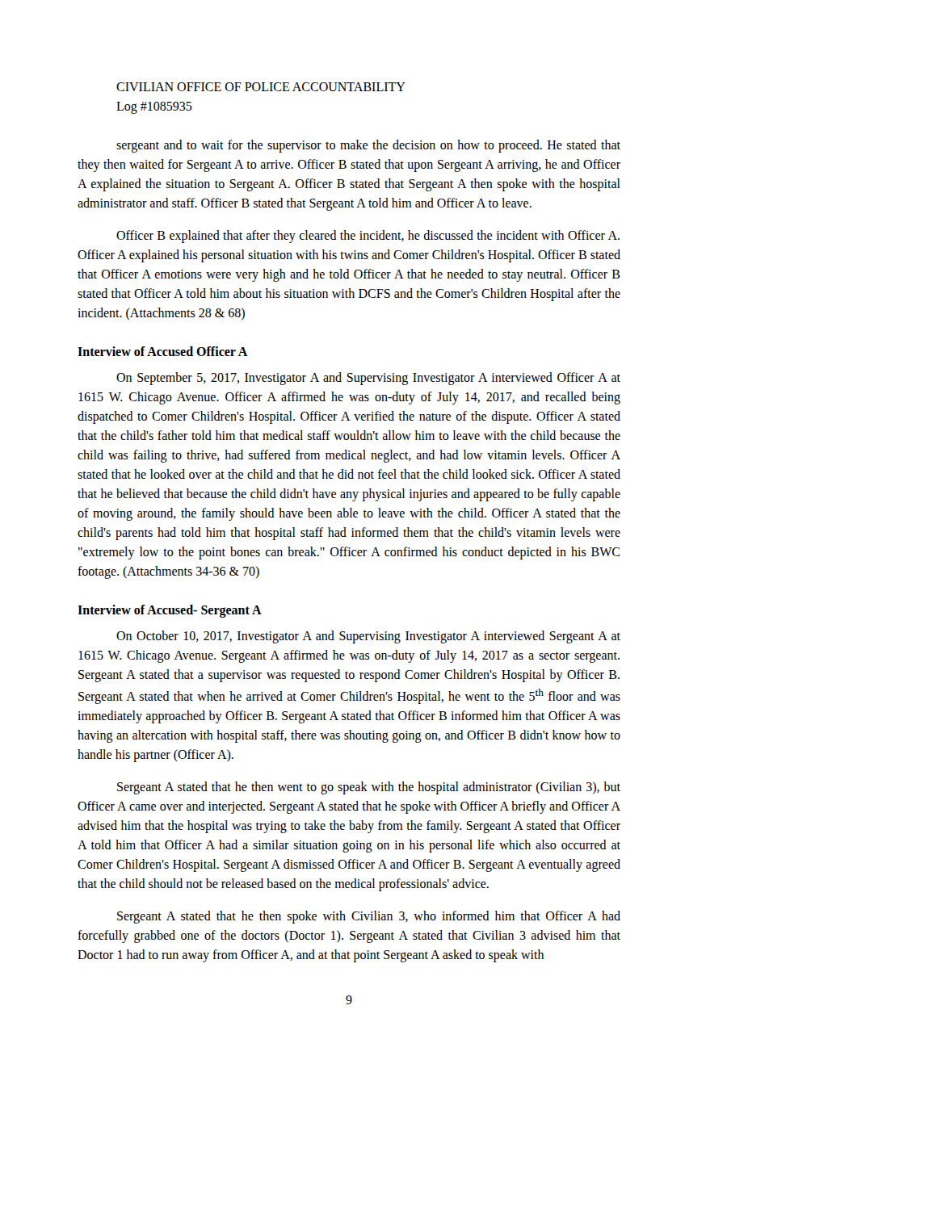CIVILIAN OFFICE OF POLICE ACCOUNTABILITY
Log #1085935
sergeant and to wait for the supervisor to make the decision on how to proceed. He stated that they then waited for Sergeant A to arrive. Officer B stated that upon Sergeant A arriving, he and Officer A explained the situation to Sergeant A. Officer B stated that Sergeant A then spoke with the hospital administrator and staff. Officer B stated that Sergeant A told him and Officer A to leave.
Officer B explained that after they cleared the incident, he discussed the incident with Officer A. Officer A explained his personal situation with his twins and Comer Children's Hospital. Officer B stated that Officer A emotions were very high and he told Officer A that he needed to stay neutral. Officer B stated that Officer A told him about his situation with DCFS and the Comer's Children Hospital after the incident. (Attachments 28 & 68)
Interview of Accused Officer A
On September 5, 2017, Investigator A and Supervising Investigator A interviewed Officer A at 1615 W. Chicago Avenue. Officer A affirmed he was on-duty of July 14, 2017, and recalled being dispatched to Comer Children's Hospital. Officer A verified the nature of the dispute. Officer A stated that the child's father told him that medical staff wouldn't allow him to leave with the child because the child was failing to thrive, had suffered from medical neglect, and had low vitamin levels. Officer A stated that he looked over at the child and that he did not feel that the child looked sick. Officer A stated that he believed that because the child didn't have any physical injuries and appeared to be fully capable of moving around, the family should have been able to leave with the child. Officer A stated that the child's parents had told him that hospital staff had informed them that the child's vitamin levels were "extremely low to the point bones can break." Officer A confirmed his conduct depicted in his BWC footage. (Attachments 34-36 & 70)
Interview of Accused- Sergeant A
On October 10, 2017, Investigator A and Supervising Investigator A interviewed Sergeant A at 1615 W. Chicago Avenue. Sergeant A affirmed he was on-duty of July 14, 2017 as a sector sergeant. Sergeant A stated that a supervisor was requested to respond Comer Children's Hospital by Officer B. Sergeant A stated that when he arrived at Comer Children's Hospital, he went to the 5th floor and was immediately approached by Officer B. Sergeant A stated that Officer B informed him that Officer A was having an altercation with hospital staff, there was shouting going on, and Officer B didn't know how to handle his partner (Officer A).
Sergeant A stated that he then went to go speak with the hospital administrator (Civilian 3), but Officer A came over and interjected. Sergeant A stated that he spoke with Officer A briefly and Officer A advised him that the hospital was trying to take the baby from the family. Sergeant A stated that Officer A told him that Officer A had a similar situation going on in his personal life which also occurred at Comer Children's Hospital. Sergeant A dismissed Officer A and Officer B. Sergeant A eventually agreed that the child should not be released based on the medical professionals' advice.
Sergeant A stated that he then spoke with Civilian 3, who informed him that Officer A had forcefully grabbed one of the doctors (Doctor 1). Sergeant A stated that Civilian 3 advised him that Doctor 1 had to run away from Officer A, and at that point Sergeant A asked to speak with
9